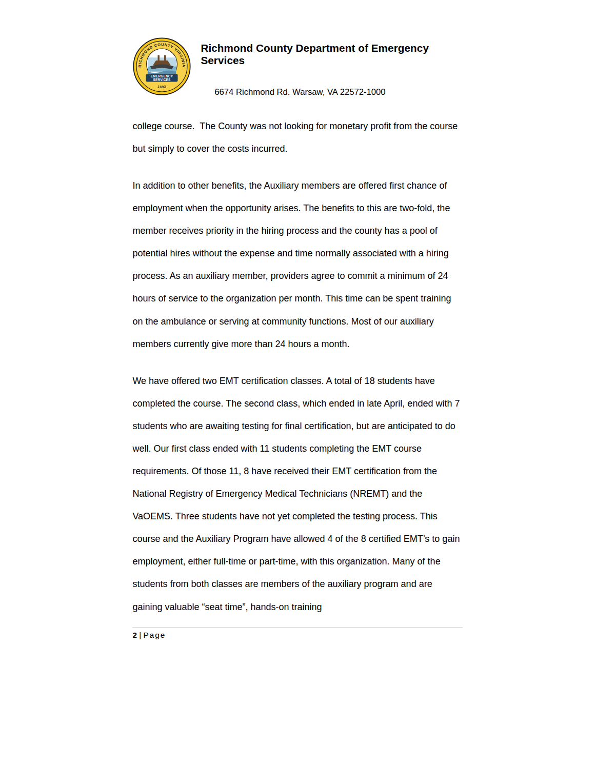RICHMOND COUNTY VIRGINIA 1692 EMERGENCY SERVICES
Richmond County Department of Emergency Services
6674 Richmond Rd. Warsaw, VA 22572-1000
college course. The County was not looking for monetary profit from the course but simply to cover the costs incurred.
In addition to other benefits, the Auxiliary members are offered first chance of employment when the opportunity arises. The benefits to this are two-fold, the member receives priority in the hiring process and the county has a pool of potential hires without the expense and time normally associated with a hiring process. As an auxiliary member, providers agree to commit a minimum of 24 hours of service to the organization per month. This time can be spent training on the ambulance or serving at community functions. Most of our auxiliary members currently give more than 24 hours a month.
We have offered two EMT certification classes. A total of 18 students have completed the course. The second class, which ended in late April, ended with 7 students who are awaiting testing for final certification, but are anticipated to do well. Our first class ended with 11 students completing the EMT course requirements. Of those 11, 8 have received their EMT certification from the National Registry of Emergency Medical Technicians (NREMT) and the VaOEMS. Three students have not yet completed the testing process. This course and the Auxiliary Program have allowed 4 of the 8 certified EMT’s to gain employment, either full-time or part-time, with this organization. Many of the students from both classes are members of the auxiliary program and are gaining valuable “seat time”, hands-on training
2 | Page